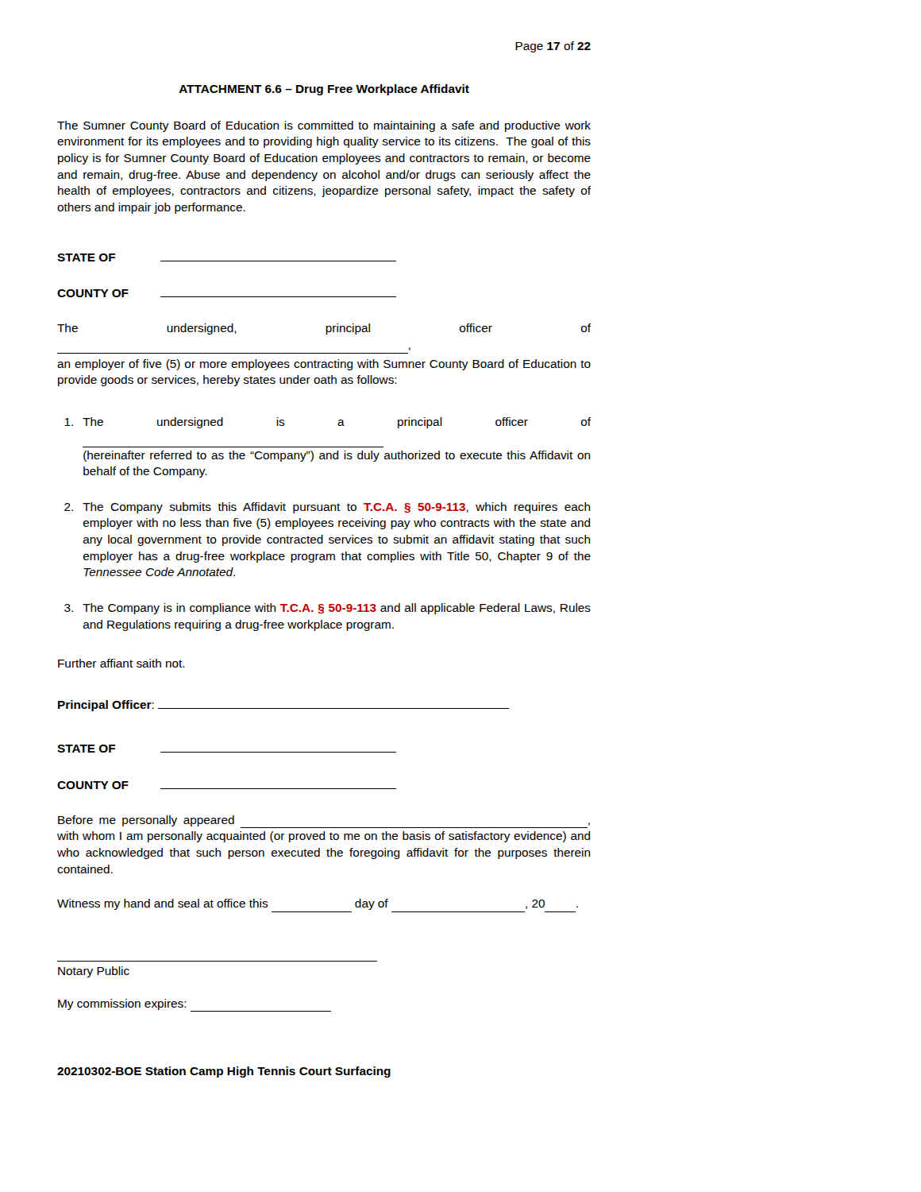Page 17 of 22
ATTACHMENT 6.6 – Drug Free Workplace Affidavit
The Sumner County Board of Education is committed to maintaining a safe and productive work environment for its employees and to providing high quality service to its citizens. The goal of this policy is for Sumner County Board of Education employees and contractors to remain, or become and remain, drug-free. Abuse and dependency on alcohol and/or drugs can seriously affect the health of employees, contractors and citizens, jeopardize personal safety, impact the safety of others and impair job performance.
STATE OF
COUNTY OF
The undersigned, principal officer of ,
an employer of five (5) or more employees contracting with Sumner County Board of Education to provide goods or services, hereby states under oath as follows:
The undersigned is a principal officer of
(hereinafter referred to as the “Company”) and is duly authorized to execute this Affidavit on behalf of the Company.
The Company submits this Affidavit pursuant to T.C.A. § 50-9-113, which requires each employer with no less than five (5) employees receiving pay who contracts with the state and any local government to provide contracted services to submit an affidavit stating that such employer has a drug-free workplace program that complies with Title 50, Chapter 9 of the Tennessee Code Annotated.
The Company is in compliance with T.C.A. § 50-9-113 and all applicable Federal Laws, Rules and Regulations requiring a drug-free workplace program.
Further affiant saith not.
Principal Officer:
STATE OF
COUNTY OF
Before me personally appeared , with whom I am personally acquainted (or proved to me on the basis of satisfactory evidence) and who acknowledged that such person executed the foregoing affidavit for the purposes therein contained.
Witness my hand and seal at office this day of , 20 .
Notary Public
My commission expires:
20210302-BOE Station Camp High Tennis Court Surfacing